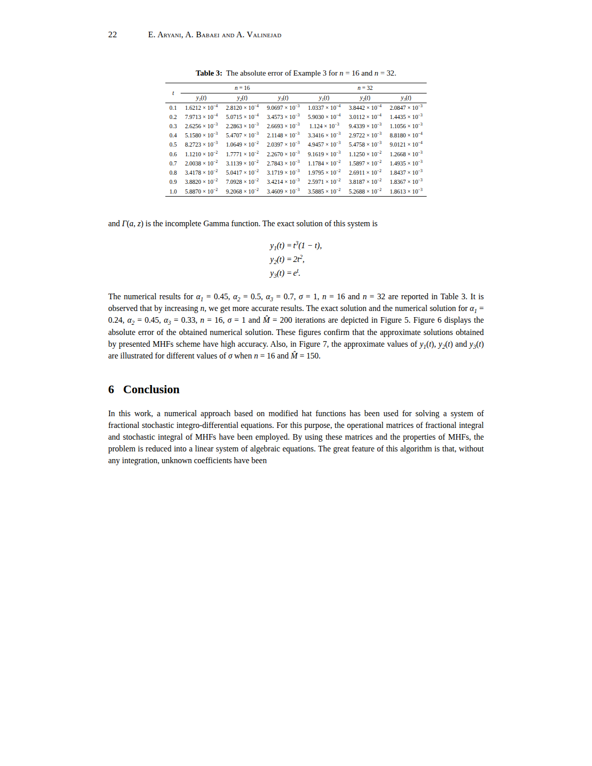22 E. Aryani, A. Babaei and A. Valinejad
Table 3: The absolute error of Example 3 for n = 16 and n = 32.
| t | n = 16 | n = 32 |
| --- | --- | --- |
| y 1 ( t ) | y 2 ( t ) | y 3 ( t ) | y 1 ( t ) | y 2 ( t ) | y 3 ( t ) |
| 0.1 | 1.6212 × 10 −4 | 2.8120 × 10 −4 | 9.0697 × 10 −3 | 1.0337 × 10 −4 | 3.8442 × 10 −4 | 2.0847 × 10 −3 |
| 0.2 | 7.9713 × 10 −4 | 5.0715 × 10 −4 | 3.4573 × 10 −3 | 5.9030 × 10 −4 | 3.0112 × 10 −4 | 1.4435 × 10 −3 |
| 0.3 | 2.6256 × 10 −3 | 2.2863 × 10 −3 | 2.6693 × 10 −3 | 1.124 × 10 −3 | 9.4339 × 10 −3 | 1.1056 × 10 −3 |
| 0.4 | 5.1580 × 10 −3 | 5.4707 × 10 −3 | 2.1148 × 10 −3 | 3.3416 × 10 −3 | 2.9722 × 10 −3 | 8.8180 × 10 −4 |
| 0.5 | 8.2723 × 10 −3 | 1.0649 × 10 −2 | 2.0397 × 10 −3 | 4.9457 × 10 −3 | 5.4758 × 10 −3 | 9.0121 × 10 −4 |
| 0.6 | 1.1210 × 10 −2 | 1.7771 × 10 −2 | 2.2670 × 10 −3 | 9.1619 × 10 −3 | 1.1250 × 10 −2 | 1.2668 × 10 −3 |
| 0.7 | 2.0038 × 10 −2 | 3.1139 × 10 −2 | 2.7843 × 10 −3 | 1.1784 × 10 −2 | 1.5897 × 10 −2 | 1.4935 × 10 −3 |
| 0.8 | 3.4178 × 10 −2 | 5.0417 × 10 −2 | 3.1719 × 10 −3 | 1.9795 × 10 −2 | 2.6911 × 10 −2 | 1.8437 × 10 −3 |
| 0.9 | 3.8820 × 10 −2 | 7.0928 × 10 −2 | 3.4214 × 10 −3 | 2.5971 × 10 −2 | 3.8187 × 10 −2 | 1.8367 × 10 −3 |
| 1.0 | 5.8870 × 10 −2 | 9.2068 × 10 −2 | 3.4609 × 10 −3 | 3.5885 × 10 −2 | 5.2688 × 10 −2 | 1.8613 × 10 −3 |
and Γ(a, z) is the incomplete Gamma function. The exact solution of this system is
| y 1 ( t ) = | t 3 (1 − t ), |
| y 2 ( t ) = | 2 t 2 , |
| y 3 ( t ) = | e t . |
The numerical results for α1 = 0.45, α2 = 0.5, α3 = 0.7, σ = 1, n = 16 and n = 32 are reported in Table 3. It is observed that by increasing n, we get more accurate results. The exact solution and the numerical solution for α1 = 0.24, α2 = 0.45, α3 = 0.33, n = 16, σ = 1 and M̂ = 200 iterations are depicted in Figure 5. Figure 6 displays the absolute error of the obtained numerical solution. These figures confirm that the approximate solutions obtained by presented MHFs scheme have high accuracy. Also, in Figure 7, the approximate values of y1(t), y2(t) and y3(t) are illustrated for different values of σ when n = 16 and M̂ = 150.
6 Conclusion
In this work, a numerical approach based on modified hat functions has been used for solving a system of fractional stochastic integro-differential equations. For this purpose, the operational matrices of fractional integral and stochastic integral of MHFs have been employed. By using these matrices and the properties of MHFs, the problem is reduced into a linear system of algebraic equations. The great feature of this algorithm is that, without any integration, unknown coefficients have been